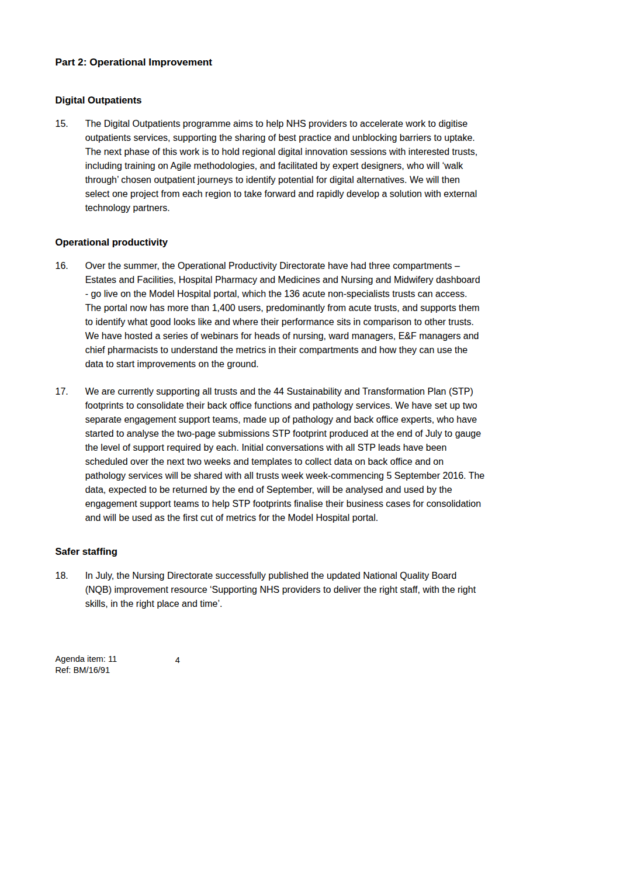Part 2: Operational Improvement
Digital Outpatients
15. The Digital Outpatients programme aims to help NHS providers to accelerate work to digitise outpatients services, supporting the sharing of best practice and unblocking barriers to uptake. The next phase of this work is to hold regional digital innovation sessions with interested trusts, including training on Agile methodologies, and facilitated by expert designers, who will ‘walk through’ chosen outpatient journeys to identify potential for digital alternatives. We will then select one project from each region to take forward and rapidly develop a solution with external technology partners.
Operational productivity
16. Over the summer, the Operational Productivity Directorate have had three compartments – Estates and Facilities, Hospital Pharmacy and Medicines and Nursing and Midwifery dashboard - go live on the Model Hospital portal, which the 136 acute non-specialists trusts can access. The portal now has more than 1,400 users, predominantly from acute trusts, and supports them to identify what good looks like and where their performance sits in comparison to other trusts. We have hosted a series of webinars for heads of nursing, ward managers, E&F managers and chief pharmacists to understand the metrics in their compartments and how they can use the data to start improvements on the ground.
17. We are currently supporting all trusts and the 44 Sustainability and Transformation Plan (STP) footprints to consolidate their back office functions and pathology services. We have set up two separate engagement support teams, made up of pathology and back office experts, who have started to analyse the two-page submissions STP footprint produced at the end of July to gauge the level of support required by each. Initial conversations with all STP leads have been scheduled over the next two weeks and templates to collect data on back office and on pathology services will be shared with all trusts week week-commencing 5 September 2016. The data, expected to be returned by the end of September, will be analysed and used by the engagement support teams to help STP footprints finalise their business cases for consolidation and will be used as the first cut of metrics for the Model Hospital portal.
Safer staffing
18. In July, the Nursing Directorate successfully published the updated National Quality Board (NQB) improvement resource ‘Supporting NHS providers to deliver the right staff, with the right skills, in the right place and time’.
Agenda item: 11
Ref: BM/16/91
4